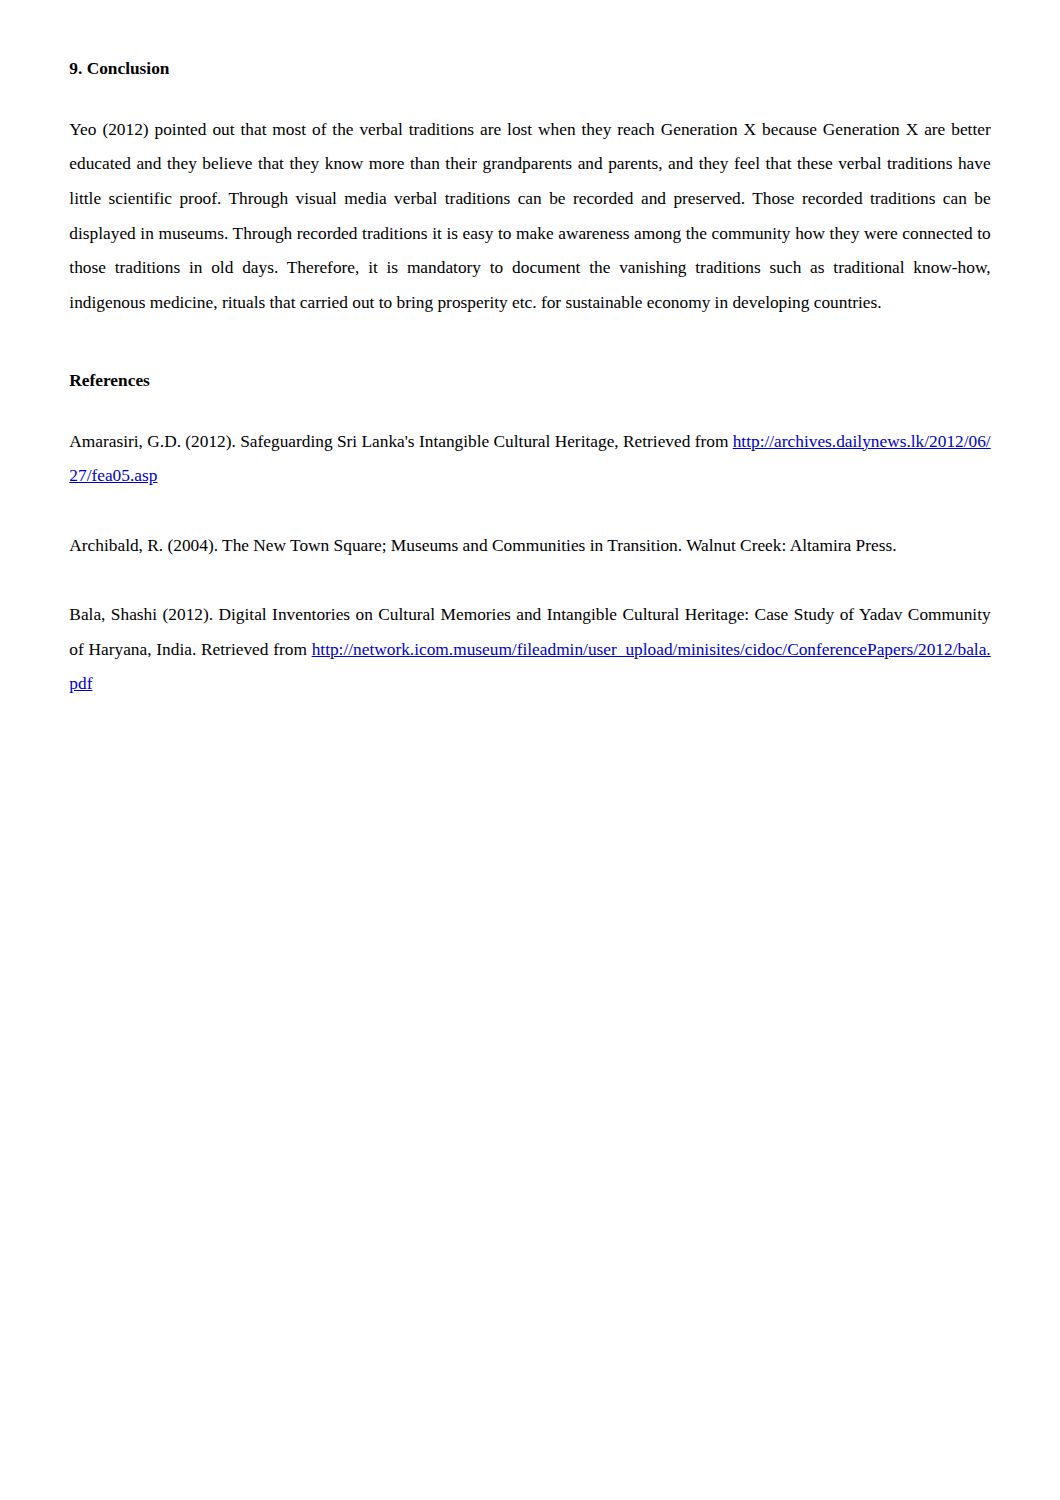9. Conclusion
Yeo (2012) pointed out that most of the verbal traditions are lost when they reach Generation X because Generation X are better educated and they believe that they know more than their grandparents and parents, and they feel that these verbal traditions have little scientific proof. Through visual media verbal traditions can be recorded and preserved. Those recorded traditions can be displayed in museums. Through recorded traditions it is easy to make awareness among the community how they were connected to those traditions in old days. Therefore, it is mandatory to document the vanishing traditions such as traditional know-how, indigenous medicine, rituals that carried out to bring prosperity etc. for sustainable economy in developing countries.
References
Amarasiri, G.D. (2012). Safeguarding Sri Lanka's Intangible Cultural Heritage, Retrieved from http://archives.dailynews.lk/2012/06/27/fea05.asp
Archibald, R. (2004). The New Town Square; Museums and Communities in Transition. Walnut Creek: Altamira Press.
Bala, Shashi (2012). Digital Inventories on Cultural Memories and Intangible Cultural Heritage: Case Study of Yadav Community of Haryana, India. Retrieved from http://network.icom.museum/fileadmin/user_upload/minisites/cidoc/ConferencePapers/2012/bala.pdf